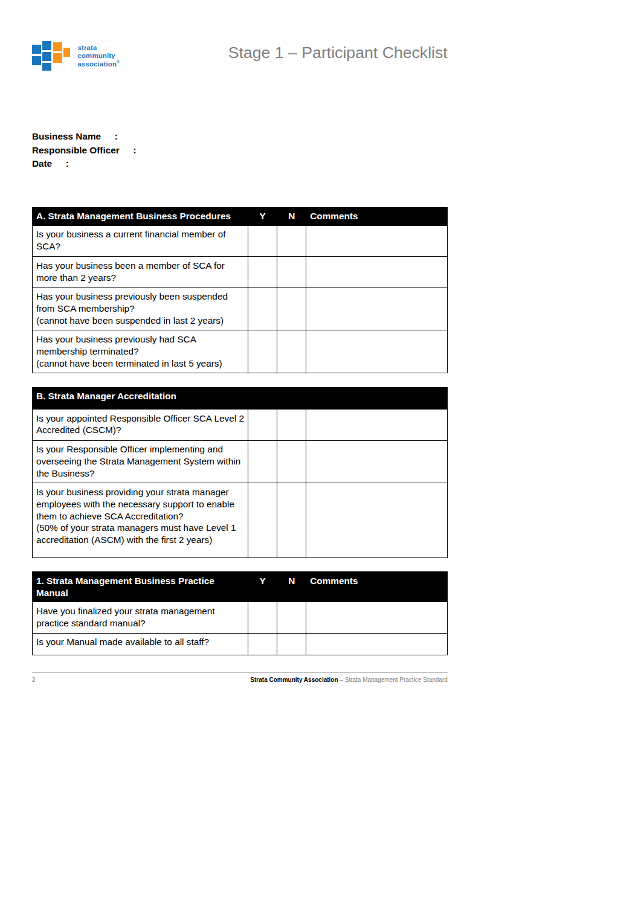strata
community
association®
Stage 1 – Participant Checklist
Business Name:
Responsible Officer:
Date:
| A. Strata Management Business Procedures | Y | N | Comments |
| --- | --- | --- | --- |
| Is your business a current financial member of SCA? | | | |
| Has your business been a member of SCA for more than 2 years? | | | |
| Has your business previously been suspended from SCA membership? (cannot have been suspended in last 2 years) | | | |
| Has your business previously had SCA membership terminated? (cannot have been terminated in last 5 years) | | | |
| B. Strata Manager Accreditation |
| Is your appointed Responsible Officer SCA Level 2 Accredited (CSCM)? | | | |
| Is your Responsible Officer implementing and overseeing the Strata Management System within the Business? | | | |
| Is your business providing your strata manager employees with the necessary support to enable them to achieve SCA Accreditation? (50% of your strata managers must have Level 1 accreditation (ASCM) with the first 2 years) | | | |
| 1. Strata Management Business Practice Manual | Y | N | Comments |
| --- | --- | --- | --- |
| Have you finalized your strata management practice standard manual? | | | |
| Is your Manual made available to all staff? | | | |
2
Strata Community Association – Strata Management Practice Standard